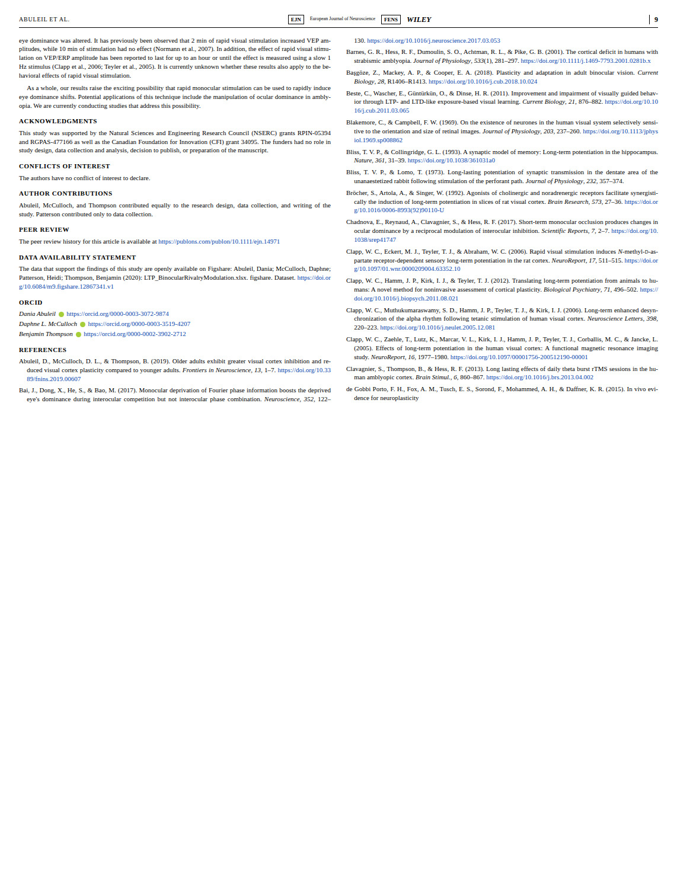Abuleil et al.
EJN European Journal of Neuroscience FENS WILEY
9
eye dominance was altered. It has previously been observed that 2 min of rapid visual stimulation increased VEP amplitudes, while 10 min of stimulation had no effect (Normann et al., 2007). In addition, the effect of rapid visual stimulation on VEP/ERP amplitude has been reported to last for up to an hour or until the effect is measured using a slow 1 Hz stimulus (Clapp et al., 2006; Teyler et al., 2005). It is currently unknown whether these results also apply to the behavioral effects of rapid visual stimulation.
As a whole, our results raise the exciting possibility that rapid monocular stimulation can be used to rapidly induce eye dominance shifts. Potential applications of this technique include the manipulation of ocular dominance in amblyopia. We are currently conducting studies that address this possibility.
Acknowledgments
This study was supported by the Natural Sciences and Engineering Research Council (NSERC) grants RPIN-05394 and RGPAS-477166 as well as the Canadian Foundation for Innovation (CFI) grant 34095. The funders had no role in study design, data collection and analysis, decision to publish, or preparation of the manuscript.
Conflicts of Interest
The authors have no conflict of interest to declare.
Author Contributions
Abuleil, McCulloch, and Thompson contributed equally to the research design, data collection, and writing of the study. Patterson contributed only to data collection.
Peer Review
The peer review history for this article is available at https://publons.com/publon/10.1111/ejn.14971
Data Availability Statement
The data that support the findings of this study are openly available on Figshare: Abuleil, Dania; McCulloch, Daphne; Patterson, Heidi; Thompson, Benjamin (2020): LTP_BinocularRivalryModulation.xlsx. figshare. Dataset. https://doi.org/10.6084/m9.figshare.12867341.v1
ORCID
Dania Abuleil https://orcid.org/0000-0003-3072-9874
Daphne L. McCulloch https://orcid.org/0000-0003-3519-4207
Benjamin Thompson https://orcid.org/0000-0002-3902-2712
References
Abuleil, D., McCulloch, D. L., & Thompson, B. (2019). Older adults exhibit greater visual cortex inhibition and reduced visual cortex plasticity compared to younger adults. Frontiers in Neuroscience, 13, 1–7. https://doi.org/10.3389/fnins.2019.00607
Bai, J., Dong, X., He, S., & Bao, M. (2017). Monocular deprivation of Fourier phase information boosts the deprived eye's dominance during interocular competition but not interocular phase combination. Neuroscience, 352, 122–130. https://doi.org/10.1016/j.neuroscience.2017.03.053
Barnes, G. R., Hess, R. F., Dumoulin, S. O., Achtman, R. L., & Pike, G. B. (2001). The cortical deficit in humans with strabismic amblyopia. Journal of Physiology, 533(1), 281–297. https://doi.org/10.1111/j.1469-7793.2001.0281b.x
Başgöze, Z., Mackey, A. P., & Cooper, E. A. (2018). Plasticity and adaptation in adult binocular vision. Current Biology, 28, R1406–R1413. https://doi.org/10.1016/j.cub.2018.10.024
Beste, C., Wascher, E., Güntürkün, O., & Dinse, H. R. (2011). Improvement and impairment of visually guided behavior through LTP- and LTD-like exposure-based visual learning. Current Biology, 21, 876–882. https://doi.org/10.1016/j.cub.2011.03.065
Blakemore, C., & Campbell, F. W. (1969). On the existence of neurones in the human visual system selectively sensitive to the orientation and size of retinal images. Journal of Physiology, 203, 237–260. https://doi.org/10.1113/jphysiol.1969.sp008862
Bliss, T. V. P., & Collingridge, G. L. (1993). A synaptic model of memory: Long-term potentiation in the hippocampus. Nature, 361, 31–39. https://doi.org/10.1038/361031a0
Bliss, T. V. P., & Lomo, T. (1973). Long-lasting potentiation of synaptic transmission in the dentate area of the unanaestetized rabbit following stimulation of the perforant path. Journal of Physiology, 232, 357–374.
Bröcher, S., Artola, A., & Singer, W. (1992). Agonists of cholinergic and noradrenergic receptors facilitate synergistically the induction of long-term potentiation in slices of rat visual cortex. Brain Research, 573, 27–36. https://doi.org/10.1016/0006-8993(92)90110-U
Chadnova, E., Reynaud, A., Clavagnier, S., & Hess, R. F. (2017). Short-term monocular occlusion produces changes in ocular dominance by a reciprocal modulation of interocular inhibition. Scientific Reports, 7, 2–7. https://doi.org/10.1038/srep41747
Clapp, W. C., Eckert, M. J., Teyler, T. J., & Abraham, W. C. (2006). Rapid visual stimulation induces N-methyl-d-aspartate receptor-dependent sensory long-term potentiation in the rat cortex. NeuroReport, 17, 511–515. https://doi.org/10.1097/01.wnr.0000209004.63352.10
Clapp, W. C., Hamm, J. P., Kirk, I. J., & Teyler, T. J. (2012). Translating long-term potentiation from animals to humans: A novel method for noninvasive assessment of cortical plasticity. Biological Psychiatry, 71, 496–502. https://doi.org/10.1016/j.biopsych.2011.08.021
Clapp, W. C., Muthukumaraswamy, S. D., Hamm, J. P., Teyler, T. J., & Kirk, I. J. (2006). Long-term enhanced desynchronization of the alpha rhythm following tetanic stimulation of human visual cortex. Neuroscience Letters, 398, 220–223. https://doi.org/10.1016/j.neulet.2005.12.081
Clapp, W. C., Zaehle, T., Lutz, K., Marcar, V. L., Kirk, I. J., Hamm, J. P., Teyler, T. J., Corballis, M. C., & Jancke, L. (2005). Effects of long-term potentiation in the human visual cortex: A functional magnetic resonance imaging study. NeuroReport, 16, 1977–1980. https://doi.org/10.1097/00001756-200512190-00001
Clavagnier, S., Thompson, B., & Hess, R. F. (2013). Long lasting effects of daily theta burst rTMS sessions in the human amblyopic cortex. Brain Stimul., 6, 860–867. https://doi.org/10.1016/j.brs.2013.04.002
de Gobbi Porto, F. H., Fox, A. M., Tusch, E. S., Sorond, F., Mohammed, A. H., & Daffner, K. R. (2015). In vivo evidence for neuroplasticity